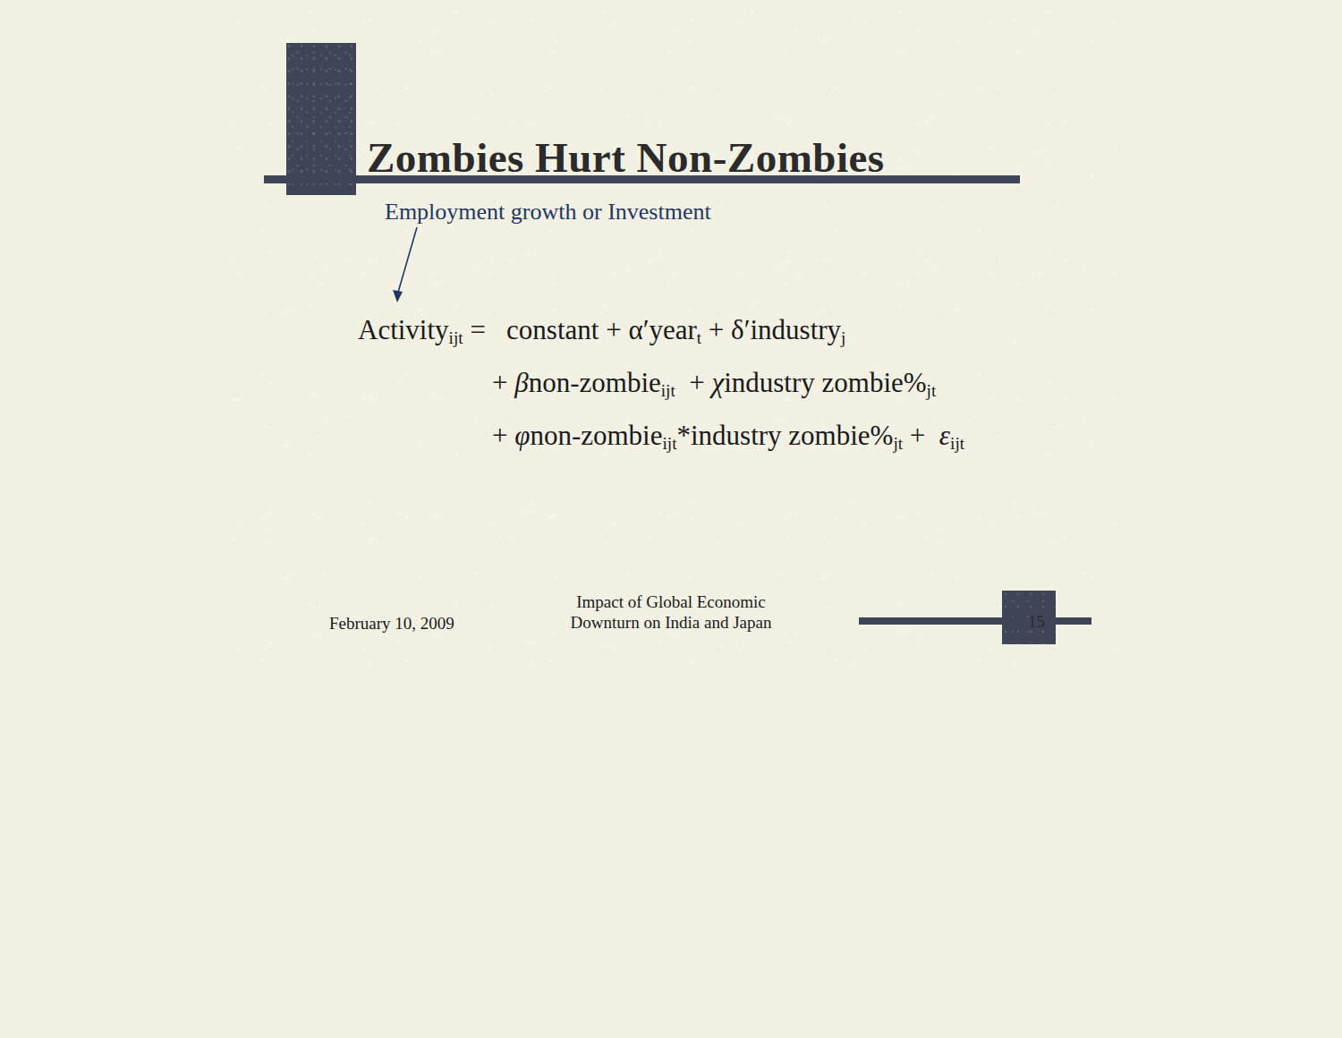Zombies Hurt Non-Zombies
Employment growth or Investment
Activityijt = constant + α′yeart + δ′industryj + βnon-zombieijt + χindustry zombie%jt + φnon-zombieijt*industry zombie%jt + εijt
February 10, 2009
Impact of Global Economic Downturn on India and Japan
15